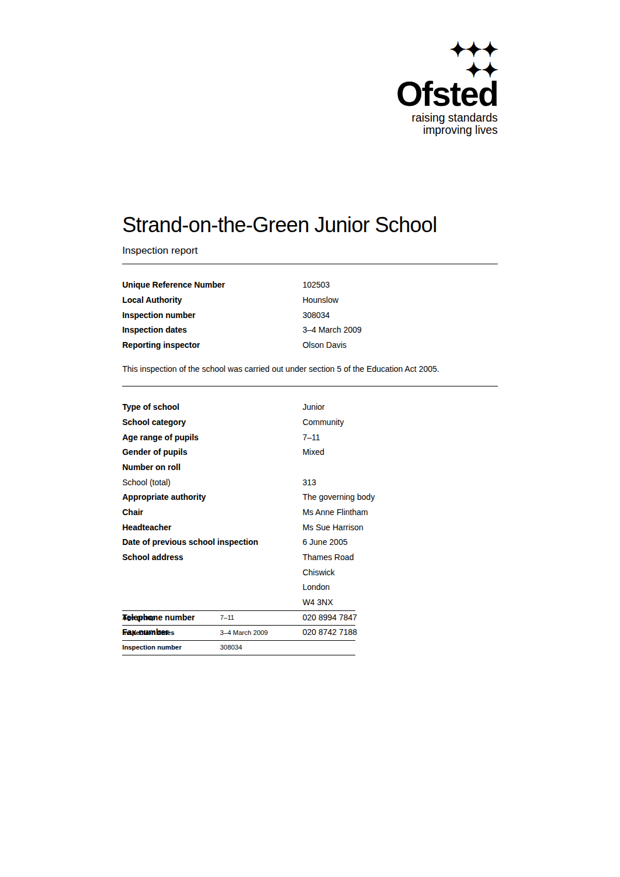✦✦✦
✦✦
Ofsted
raising standards
improving lives
Strand-on-the-Green Junior School
Inspection report
| Unique Reference Number | 102503 |
| Local Authority | Hounslow |
| Inspection number | 308034 |
| Inspection dates | 3–4 March 2009 |
| Reporting inspector | Olson Davis |
This inspection of the school was carried out under section 5 of the Education Act 2005.
| Type of school | Junior |
| School category | Community |
| Age range of pupils | 7–11 |
| Gender of pupils | Mixed |
| Number on roll | |
| School (total) | 313 |
| Appropriate authority | The governing body |
| Chair | Ms Anne Flintham |
| Headteacher | Ms Sue Harrison |
| Date of previous school inspection | 6 June 2005 |
| School address | Thames Road |
| | Chiswick |
| | London |
| | W4 3NX |
| Telephone number | 020 8994 7847 |
| Fax number | 020 8742 7188 |
| Age group | 7–11 |
| Inspection dates | 3–4 March 2009 |
| Inspection number | 308034 |